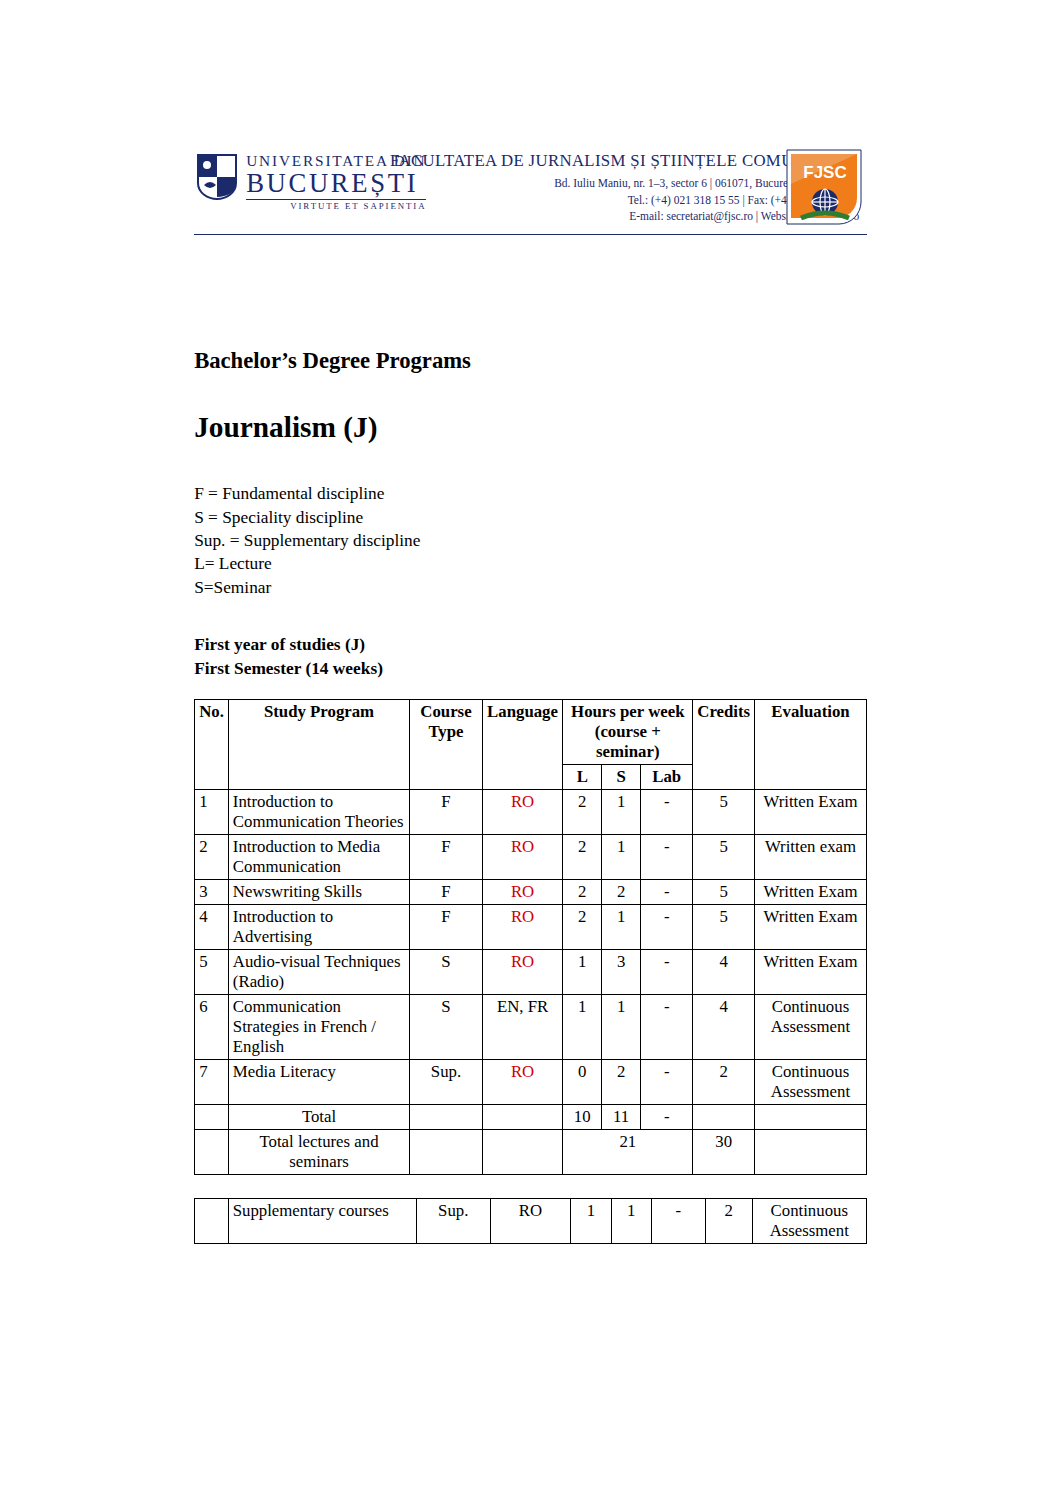UNIVERSITATEA DIN
BUCUREȘTI
VIRTUTE ET SAPIENTIA
FJSC
FACULTATEA DE JURNALISM ȘI ȘTIINȚELE COMUNICĂRII
Bd. Iuliu Maniu, nr. 1–3, sector 6 | 061071, Bucureşti, ROMÂNIA
Tel.: (+4) 021 318 15 55 | Fax: (+4) 021 313 62 17
E-mail: secretariat@fjsc.ro | Website: www.fjsc.ro
Bachelor’s Degree Programs
Journalism (J)
F = Fundamental discipline
S = Speciality discipline
Sup. = Supplementary discipline
L= Lecture
S=Seminar
First year of studies (J)
First Semester (14 weeks)
| No. | Study Program | Course Type | Language | Hours per week (course + seminar) | Credits | Evaluation |
| --- | --- | --- | --- | --- | --- | --- |
| L | S | Lab |
| 1 | Introduction to Communication Theories | F | RO | 2 | 1 | - | 5 | Written Exam |
| 2 | Introduction to Media Communication | F | RO | 2 | 1 | - | 5 | Written exam |
| 3 | Newswriting Skills | F | RO | 2 | 2 | - | 5 | Written Exam |
| 4 | Introduction to Advertising | F | RO | 2 | 1 | - | 5 | Written Exam |
| 5 | Audio-visual Techniques (Radio) | S | RO | 1 | 3 | - | 4 | Written Exam |
| 6 | Communication Strategies in French / English | S | EN, FR | 1 | 1 | - | 4 | Continuous Assessment |
| 7 | Media Literacy | Sup. | RO | 0 | 2 | - | 2 | Continuous Assessment |
| | Total | | | 10 | 11 | - | | |
| | Total lectures and seminars | | | 21 | 30 | |
| | Supplementary courses | Sup. | RO | 1 | 1 | - | 2 | Continuous Assessment |